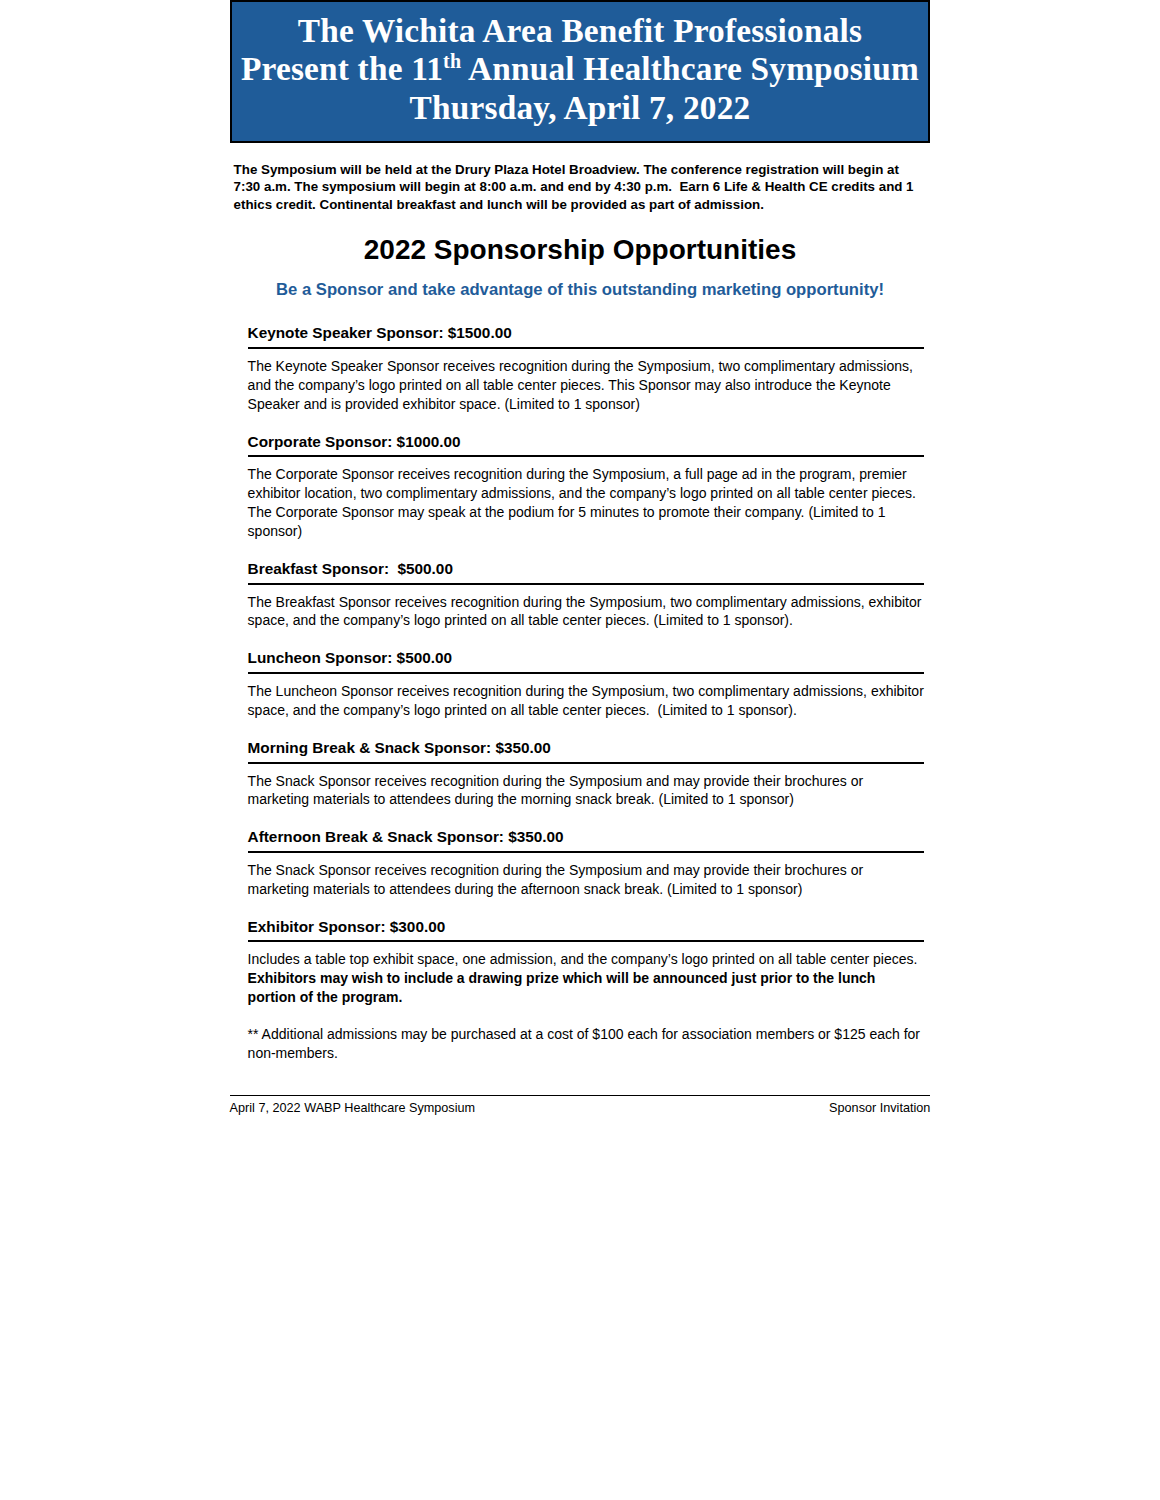The Wichita Area Benefit Professionals
Present the 11th Annual Healthcare Symposium
Thursday, April 7, 2022
The Symposium will be held at the Drury Plaza Hotel Broadview. The conference registration will begin at 7:30 a.m. The symposium will begin at 8:00 a.m. and end by 4:30 p.m. Earn 6 Life & Health CE credits and 1 ethics credit. Continental breakfast and lunch will be provided as part of admission.
2022 Sponsorship Opportunities
Be a Sponsor and take advantage of this outstanding marketing opportunity!
Keynote Speaker Sponsor: $1500.00
The Keynote Speaker Sponsor receives recognition during the Symposium, two complimentary admissions, and the company’s logo printed on all table center pieces. This Sponsor may also introduce the Keynote Speaker and is provided exhibitor space. (Limited to 1 sponsor)
Corporate Sponsor: $1000.00
The Corporate Sponsor receives recognition during the Symposium, a full page ad in the program, premier exhibitor location, two complimentary admissions, and the company’s logo printed on all table center pieces. The Corporate Sponsor may speak at the podium for 5 minutes to promote their company. (Limited to 1 sponsor)
Breakfast Sponsor: $500.00
The Breakfast Sponsor receives recognition during the Symposium, two complimentary admissions, exhibitor space, and the company’s logo printed on all table center pieces. (Limited to 1 sponsor).
Luncheon Sponsor: $500.00
The Luncheon Sponsor receives recognition during the Symposium, two complimentary admissions, exhibitor space, and the company’s logo printed on all table center pieces. (Limited to 1 sponsor).
Morning Break & Snack Sponsor: $350.00
The Snack Sponsor receives recognition during the Symposium and may provide their brochures or marketing materials to attendees during the morning snack break. (Limited to 1 sponsor)
Afternoon Break & Snack Sponsor: $350.00
The Snack Sponsor receives recognition during the Symposium and may provide their brochures or marketing materials to attendees during the afternoon snack break. (Limited to 1 sponsor)
Exhibitor Sponsor: $300.00
Includes a table top exhibit space, one admission, and the company’s logo printed on all table center pieces. Exhibitors may wish to include a drawing prize which will be announced just prior to the lunch portion of the program.
** Additional admissions may be purchased at a cost of $100 each for association members or $125 each for non-members.
April 7, 2022 WABP Healthcare Symposium Sponsor Invitation